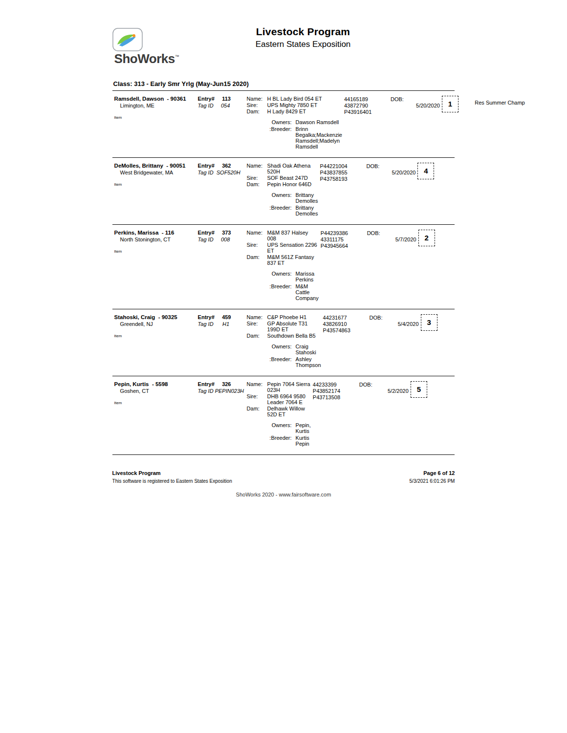ShoWorks™
Livestock Program
Eastern States Exposition
Class: 313 - Early Smr Yrlg (May-Jun15 2020)
Ramsdell, Dawson - 90361
Limington, ME
Item
Entry# 113
Tag ID 054
Name: H BL Lady Bird 054 ET
Sire: UPS Mighty 7850 ET
Dam: H Lady 8429 ET
Owners: Dawson Ramsdell
:Breeder: Brinn Begalka;Mackenzie Ramsdell;Madelyn Ramsdell
44165189
43872790
P43916401
DOB:
5/20/2020
1
Res Summer Champ
DeMolles, Brittany - 90051
West Bridgewater, MA
Item
Entry# 362
Tag ID SOF520H
Name: Shadi Oak Athena 520H
Sire: SOF Beast 247D
Dam: Pepin Honor 646D
Owners: Brittany Demolles
:Breeder: Brittany Demolles
P44221004
P43837855
P43758193
DOB:
5/20/2020
4
Perkins, Marissa - 116
North Stonington, CT
Item
Entry# 373
Tag ID 008
Name: M&M 837 Halsey 008
Sire: UPS Sensation 2296 ET
Dam: M&M 561Z Fantasy 837 ET
Owners: Marissa Perkins
:Breeder: M&M Cattle Company
P44239386
43311175
P43945664
DOB:
5/7/2020
2
Stahoski, Craig - 90325
Greendell, NJ
Item
Entry# 459
Tag ID H1
Name: C&P Phoebe H1
Sire: GP Absolute T31 199D ET
Dam: Southdown Bella B5
Owners: Craig Stahoski
:Breeder: Ashley Thompson
44231677
43826910
P43574863
DOB:
5/4/2020
3
Pepin, Kurtis - 5598
Goshen, CT
Item
Entry# 326
Tag ID PEPIN023H
Name: Pepin 7064 Sierra 023H
Sire: DHB 6964 9580 Leader 7064 E
Dam: Delhawk Willow 52D ET
Owners: Pepin, Kurtis
:Breeder: Kurtis Pepin
44233399
P43852174
P43713508
DOB:
5/2/2020
5
Livestock Program
This software is registered to Eastern States Exposition
Page 6 of 12
5/3/2021 6:01:26 PM
ShoWorks 2020 - www.fairsoftware.com